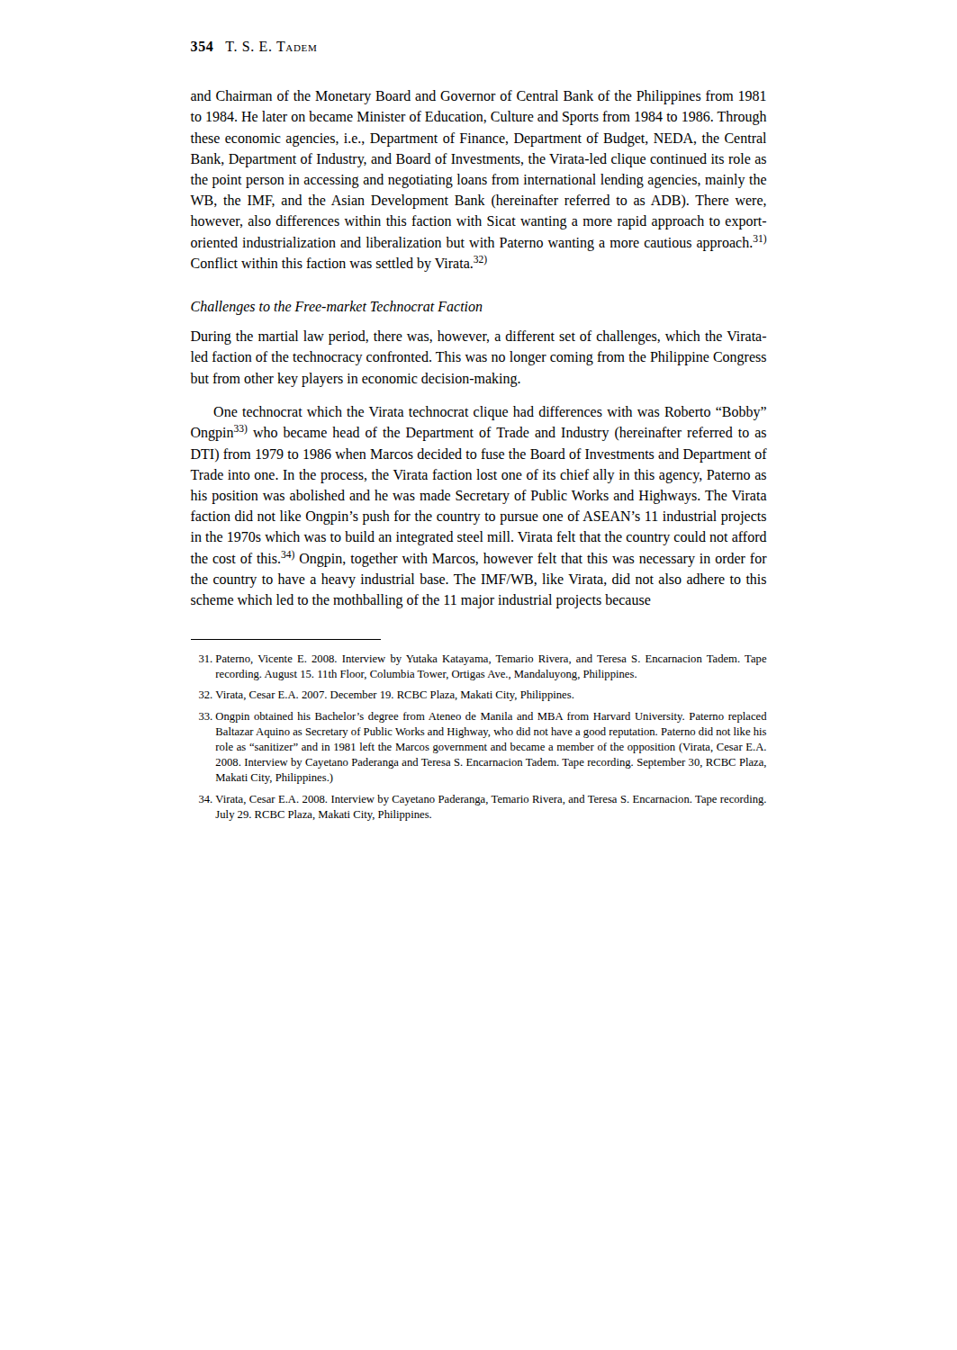354 T. S. E. Tadem
and Chairman of the Monetary Board and Governor of Central Bank of the Philippines from 1981 to 1984. He later on became Minister of Education, Culture and Sports from 1984 to 1986. Through these economic agencies, i.e., Department of Finance, Department of Budget, NEDA, the Central Bank, Department of Industry, and Board of Investments, the Virata-led clique continued its role as the point person in accessing and negotiating loans from international lending agencies, mainly the WB, the IMF, and the Asian Development Bank (hereinafter referred to as ADB). There were, however, also differences within this faction with Sicat wanting a more rapid approach to export-oriented industrialization and liberalization but with Paterno wanting a more cautious approach.31) Conflict within this faction was settled by Virata.32)
Challenges to the Free-market Technocrat Faction
During the martial law period, there was, however, a different set of challenges, which the Virata-led faction of the technocracy confronted. This was no longer coming from the Philippine Congress but from other key players in economic decision-making.
One technocrat which the Virata technocrat clique had differences with was Roberto “Bobby” Ongpin33) who became head of the Department of Trade and Industry (hereinafter referred to as DTI) from 1979 to 1986 when Marcos decided to fuse the Board of Investments and Department of Trade into one. In the process, the Virata faction lost one of its chief ally in this agency, Paterno as his position was abolished and he was made Secretary of Public Works and Highways. The Virata faction did not like Ongpin’s push for the country to pursue one of ASEAN’s 11 industrial projects in the 1970s which was to build an integrated steel mill. Virata felt that the country could not afford the cost of this.34) Ongpin, together with Marcos, however felt that this was necessary in order for the country to have a heavy industrial base. The IMF/WB, like Virata, did not also adhere to this scheme which led to the mothballing of the 11 major industrial projects because
Paterno, Vicente E. 2008. Interview by Yutaka Katayama, Temario Rivera, and Teresa S. Encarnacion Tadem. Tape recording. August 15. 11th Floor, Columbia Tower, Ortigas Ave., Mandaluyong, Philippines.
Virata, Cesar E.A. 2007. December 19. RCBC Plaza, Makati City, Philippines.
Ongpin obtained his Bachelor’s degree from Ateneo de Manila and MBA from Harvard University. Paterno replaced Baltazar Aquino as Secretary of Public Works and Highway, who did not have a good reputation. Paterno did not like his role as “sanitizer” and in 1981 left the Marcos government and became a member of the opposition (Virata, Cesar E.A. 2008. Interview by Cayetano Paderanga and Teresa S. Encarnacion Tadem. Tape recording. September 30, RCBC Plaza, Makati City, Philippines.)
Virata, Cesar E.A. 2008. Interview by Cayetano Paderanga, Temario Rivera, and Teresa S. Encarnacion. Tape recording. July 29. RCBC Plaza, Makati City, Philippines.